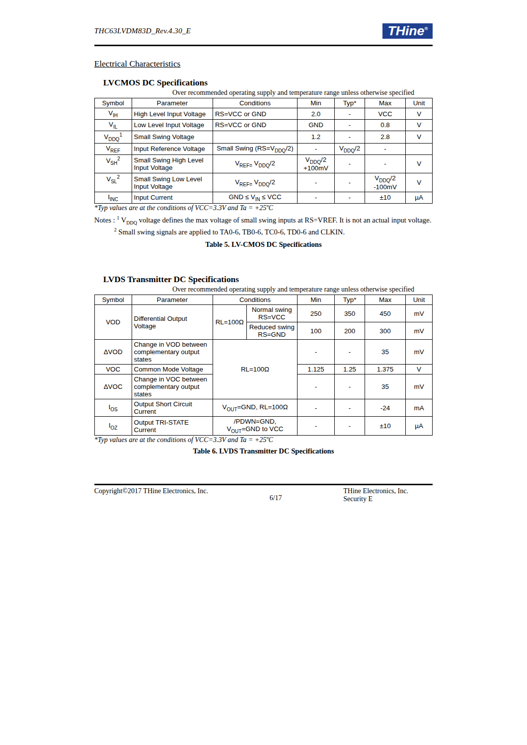THC63LVDM83D_Rev.4.30_E
THine®
Electrical Characteristics
LVCMOS DC Specifications
Over recommended operating supply and temperature range unless otherwise specified
| Symbol | Parameter | Conditions | Min | Typ* | Max | Unit |
| --- | --- | --- | --- | --- | --- | --- |
| V IH | High Level Input Voltage | RS=VCC or GND | 2.0 | - | VCC | V |
| V IL | Low Level Input Voltage | RS=VCC or GND | GND | - | 0.8 | V |
| V DDQ 1 | Small Swing Voltage | | 1.2 | - | 2.8 | V |
| V REF | Input Reference Voltage | Small Swing (RS=V DDQ /2) | - | V DDQ /2 | - | |
| V SH 2 | Small Swing High Level Input Voltage | V REF= V DDQ /2 | V DDQ /2 +100mV | - | - | V |
| V SL 2 | Small Swing Low Level Input Voltage | V REF= V DDQ /2 | - | - | V DDQ /2 -100mV | V |
| I INC | Input Current | GND ≤ V IN ≤ VCC | - | - | ±10 | µA |
*Typ values are at the conditions of VCC=3.3V and Ta = +25ºC
Notes : 1 VDDQ voltage defines the max voltage of small swing inputs at RS=VREF. It is not an actual input voltage. 2 Small swing signals are applied to TA0-6, TB0-6, TC0-6, TD0-6 and CLKIN.
Table 5. LV-CMOS DC Specifications
LVDS Transmitter DC Specifications
Over recommended operating supply and temperature range unless otherwise specified
| Symbol | Parameter | Conditions | Min | Typ* | Max | Unit |
| --- | --- | --- | --- | --- | --- | --- |
| VOD | Differential Output Voltage | RL=100Ω | Normal swing RS=VCC | 250 | 350 | 450 | mV |
| Reduced swing RS=GND | 100 | 200 | 300 | mV |
| ΔVOD | Change in VOD between complementary output states | RL=100Ω | - | - | 35 | mV |
| VOC | Common Mode Voltage | 1.125 | 1.25 | 1.375 | V |
| ΔVOC | Change in VOC between complementary output states | - | - | 35 | mV |
| I OS | Output Short Circuit Current | V OUT =GND, RL=100Ω | - | - | -24 | mA |
| I OZ | Output TRI-STATE Current | /PDWN=GND, V OUT =GND to VCC | - | - | ±10 | µA |
*Typ values are at the conditions of VCC=3.3V and Ta = +25ºC
Table 6. LVDS Transmitter DC Specifications
Copyright©2017 THine Electronics, Inc.
6/17
THine Electronics, Inc.
Security E